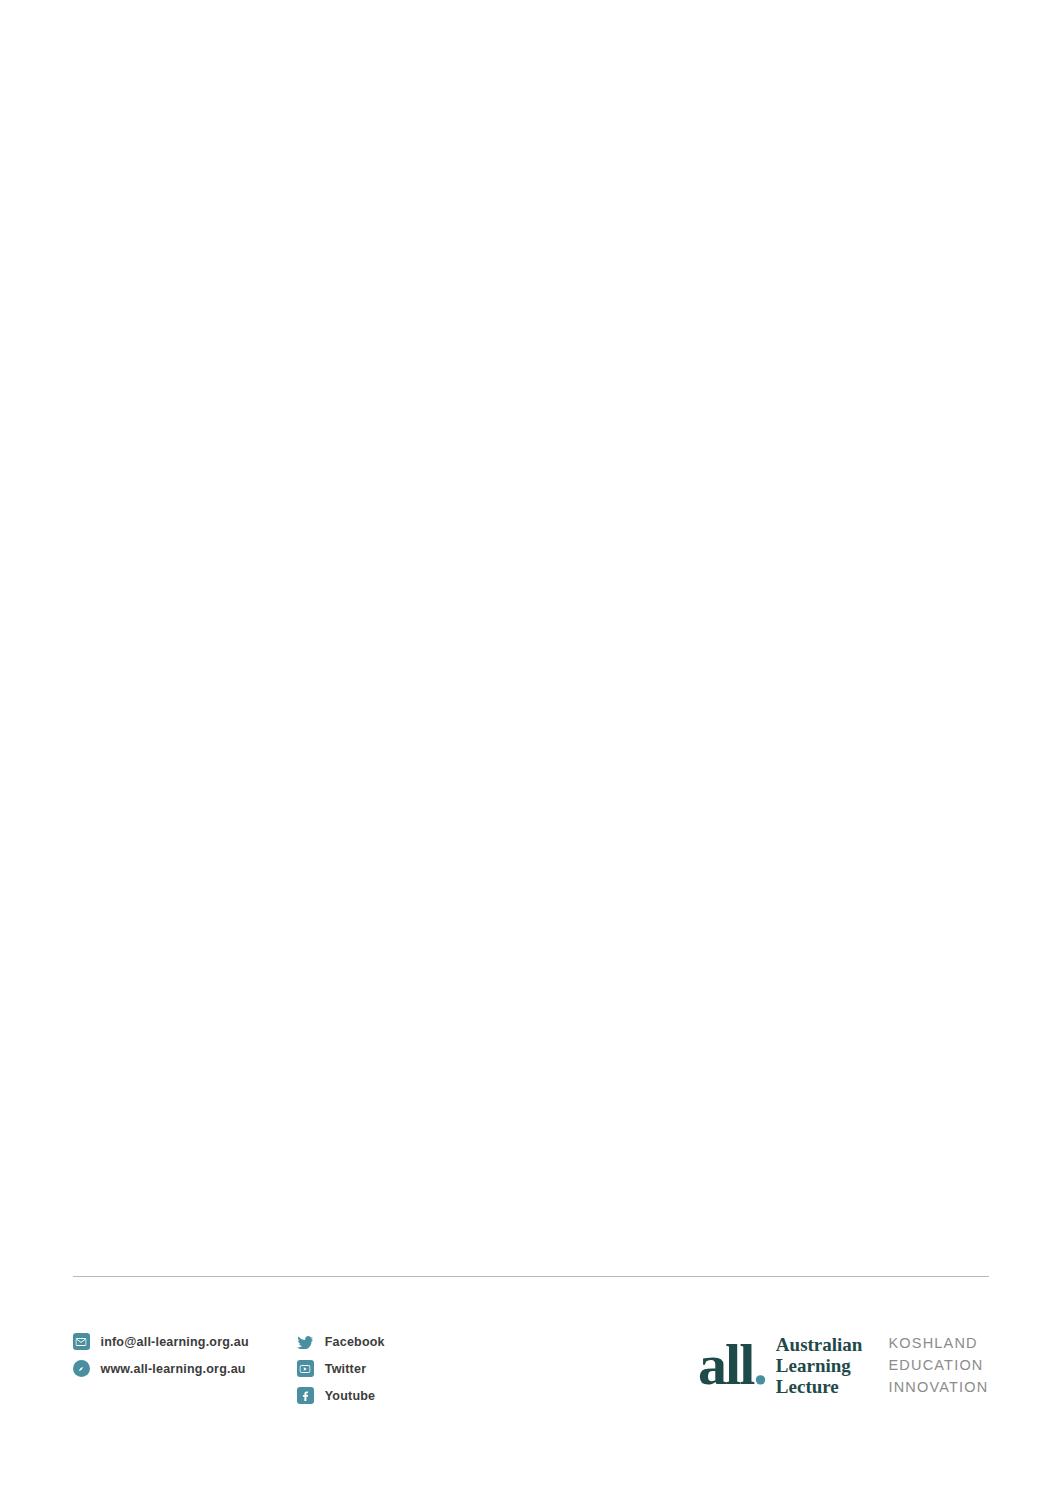info@all-learning.org.au
www.all-learning.org.au
Facebook
Twitter
Youtube
all.
Australian Learning Lecture
Koshland Education Innovation